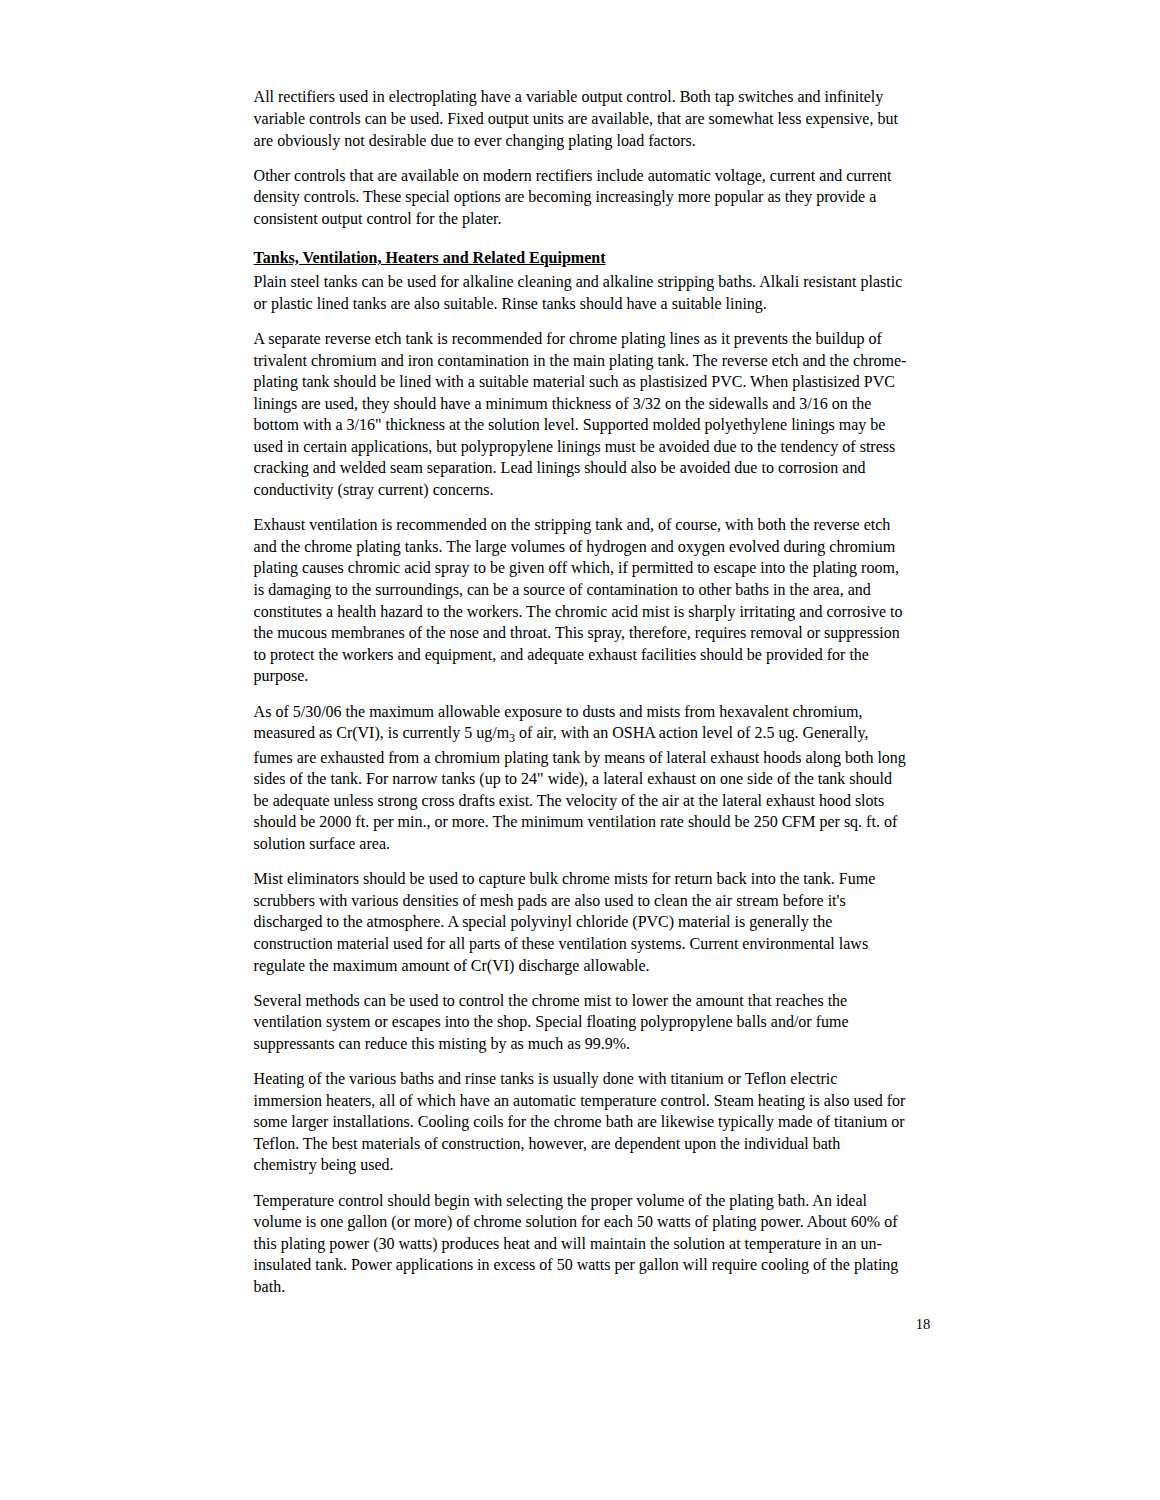All rectifiers used in electroplating have a variable output control. Both tap switches and infinitely variable controls can be used. Fixed output units are available, that are somewhat less expensive, but are obviously not desirable due to ever changing plating load factors.
Other controls that are available on modern rectifiers include automatic voltage, current and current density controls. These special options are becoming increasingly more popular as they provide a consistent output control for the plater.
Tanks, Ventilation, Heaters and Related Equipment
Plain steel tanks can be used for alkaline cleaning and alkaline stripping baths. Alkali resistant plastic or plastic lined tanks are also suitable. Rinse tanks should have a suitable lining.
A separate reverse etch tank is recommended for chrome plating lines as it prevents the buildup of trivalent chromium and iron contamination in the main plating tank. The reverse etch and the chrome-plating tank should be lined with a suitable material such as plastisized PVC. When plastisized PVC linings are used, they should have a minimum thickness of 3/32 on the sidewalls and 3/16 on the bottom with a 3/16" thickness at the solution level. Supported molded polyethylene linings may be used in certain applications, but polypropylene linings must be avoided due to the tendency of stress cracking and welded seam separation. Lead linings should also be avoided due to corrosion and conductivity (stray current) concerns.
Exhaust ventilation is recommended on the stripping tank and, of course, with both the reverse etch and the chrome plating tanks. The large volumes of hydrogen and oxygen evolved during chromium plating causes chromic acid spray to be given off which, if permitted to escape into the plating room, is damaging to the surroundings, can be a source of contamination to other baths in the area, and constitutes a health hazard to the workers. The chromic acid mist is sharply irritating and corrosive to the mucous membranes of the nose and throat. This spray, therefore, requires removal or suppression to protect the workers and equipment, and adequate exhaust facilities should be provided for the purpose.
As of 5/30/06 the maximum allowable exposure to dusts and mists from hexavalent chromium, measured as Cr(VI), is currently 5 ug/m3 of air, with an OSHA action level of 2.5 ug. Generally, fumes are exhausted from a chromium plating tank by means of lateral exhaust hoods along both long sides of the tank. For narrow tanks (up to 24" wide), a lateral exhaust on one side of the tank should be adequate unless strong cross drafts exist. The velocity of the air at the lateral exhaust hood slots should be 2000 ft. per min., or more. The minimum ventilation rate should be 250 CFM per sq. ft. of solution surface area.
Mist eliminators should be used to capture bulk chrome mists for return back into the tank. Fume scrubbers with various densities of mesh pads are also used to clean the air stream before it's discharged to the atmosphere. A special polyvinyl chloride (PVC) material is generally the construction material used for all parts of these ventilation systems. Current environmental laws regulate the maximum amount of Cr(VI) discharge allowable.
Several methods can be used to control the chrome mist to lower the amount that reaches the ventilation system or escapes into the shop. Special floating polypropylene balls and/or fume suppressants can reduce this misting by as much as 99.9%.
Heating of the various baths and rinse tanks is usually done with titanium or Teflon electric immersion heaters, all of which have an automatic temperature control. Steam heating is also used for some larger installations. Cooling coils for the chrome bath are likewise typically made of titanium or Teflon. The best materials of construction, however, are dependent upon the individual bath chemistry being used.
Temperature control should begin with selecting the proper volume of the plating bath. An ideal volume is one gallon (or more) of chrome solution for each 50 watts of plating power. About 60% of this plating power (30 watts) produces heat and will maintain the solution at temperature in an un-insulated tank. Power applications in excess of 50 watts per gallon will require cooling of the plating bath.
18